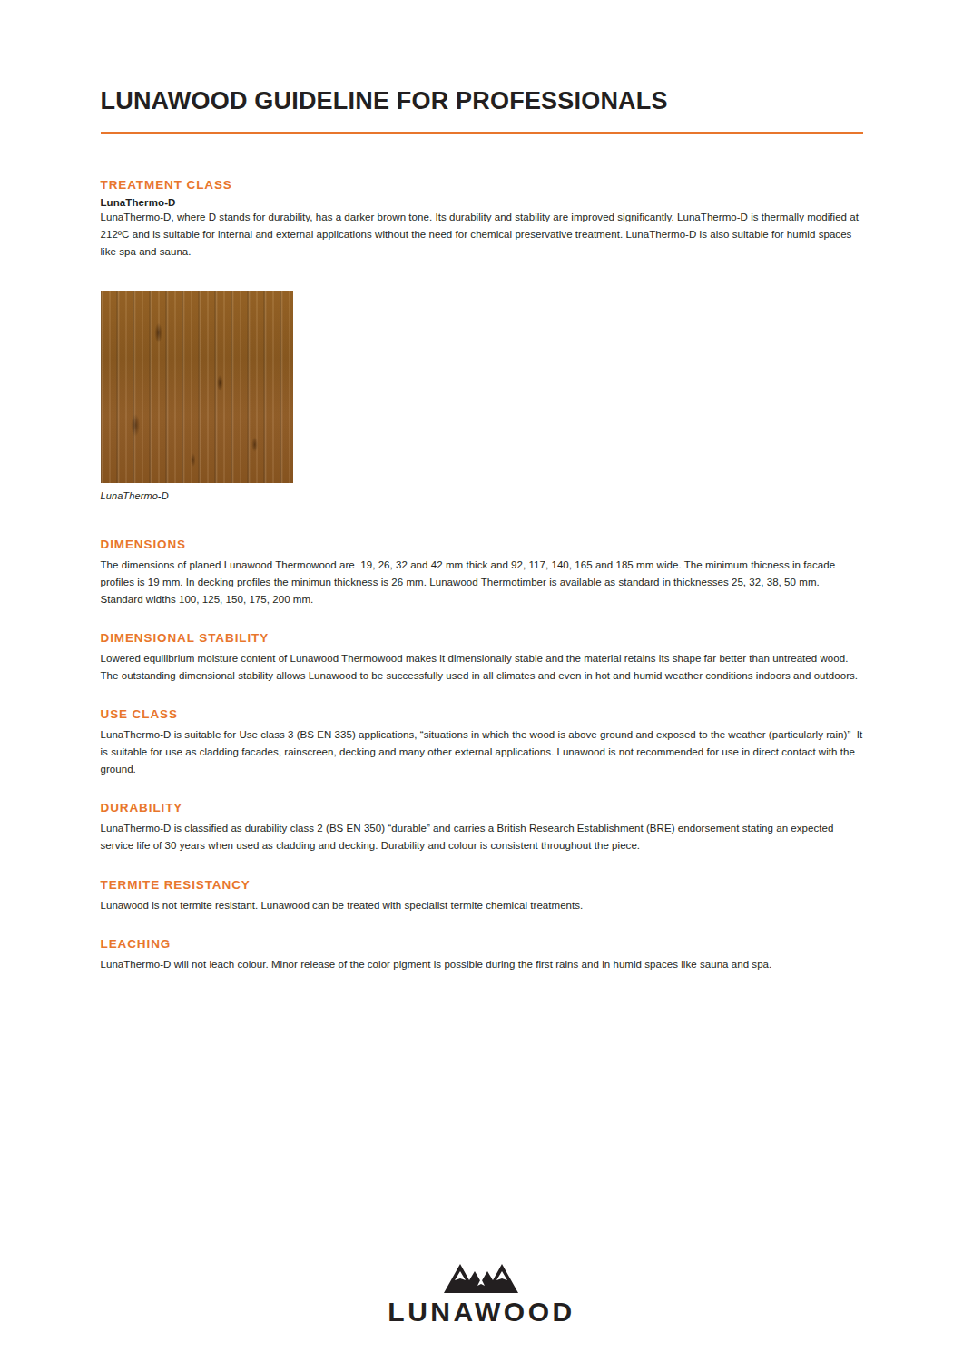LUNAWOOD GUIDELINE FOR PROFESSIONALS
Treatment Class
LunaThermo-D
LunaThermo-D, where D stands for durability, has a darker brown tone. Its durability and stability are improved significantly. LunaThermo-D is thermally modified at 212ºC and is suitable for internal and external applications without the need for chemical preservative treatment. LunaThermo-D is also suitable for humid spaces like spa and sauna.
LunaThermo-D
Dimensions
The dimensions of planed Lunawood Thermowood are 19, 26, 32 and 42 mm thick and 92, 117, 140, 165 and 185 mm wide. The minimum thicness in facade profiles is 19 mm. In decking profiles the minimun thickness is 26 mm. Lunawood Thermotimber is available as standard in thicknesses 25, 32, 38, 50 mm. Standard widths 100, 125, 150, 175, 200 mm.
Dimensional Stability
Lowered equilibrium moisture content of Lunawood Thermowood makes it dimensionally stable and the material retains its shape far better than untreated wood. The outstanding dimensional stability allows Lunawood to be successfully used in all climates and even in hot and humid weather conditions indoors and outdoors.
Use Class
LunaThermo-D is suitable for Use class 3 (BS EN 335) applications, “situations in which the wood is above ground and exposed to the weather (particularly rain)” It is suitable for use as cladding facades, rainscreen, decking and many other external applications. Lunawood is not recommended for use in direct contact with the ground.
Durability
LunaThermo-D is classified as durability class 2 (BS EN 350) “durable” and carries a British Research Establishment (BRE) endorsement stating an expected service life of 30 years when used as cladding and decking. Durability and colour is consistent throughout the piece.
Termite Resistancy
Lunawood is not termite resistant. Lunawood can be treated with specialist termite chemical treatments.
Leaching
LunaThermo-D will not leach colour. Minor release of the color pigment is possible during the first rains and in humid spaces like sauna and spa.
LUNAWOOD